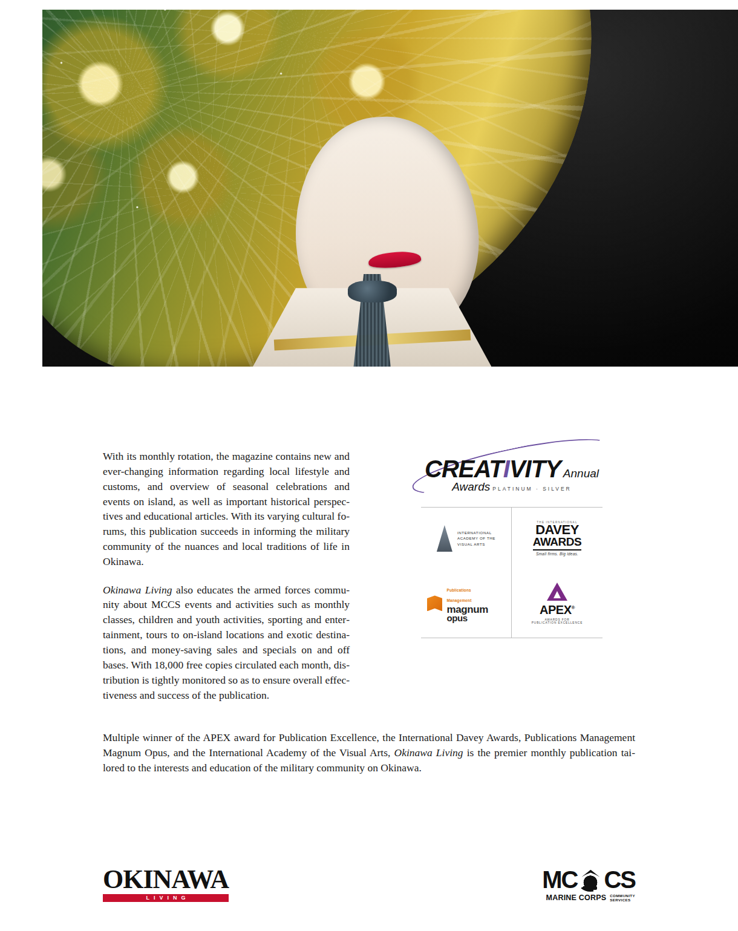With its monthly rotation, the magazine contains new and ever-changing information regarding local lifestyle and customs, and overview of seasonal celebrations and events on island, as well as important historical perspectives and educational articles. With its varying cultural forums, this publication succeeds in informing the military community of the nuances and local traditions of life in Okinawa.
Okinawa Living also educates the armed forces community about MCCS events and activities such as monthly classes, children and youth activities, sporting and entertainment, tours to on-island locations and exotic destinations, and money-saving sales and specials on and off bases. With 18,000 free copies circulated each month, distribution is tightly monitored so as to ensure overall effectiveness and success of the publication.
CREATIVITY Annual Awards PLATINUM · SILVER
International
Academy of the
Visual Arts
The International
DAVEY
AWARDS
Small firms. Big ideas.
Publications
Management magnumopus
APEX®
Awards for
Publication Excellence
Multiple winner of the APEX award for Publication Excellence, the International Davey Awards, Publications Management Magnum Opus, and the International Academy of the Visual Arts, Okinawa Living is the premier monthly publication tailored to the interests and education of the military community on Okinawa.
OKINAWA LIVING
MC CS
MARINE CORPS COMMUNITY
SERVICES